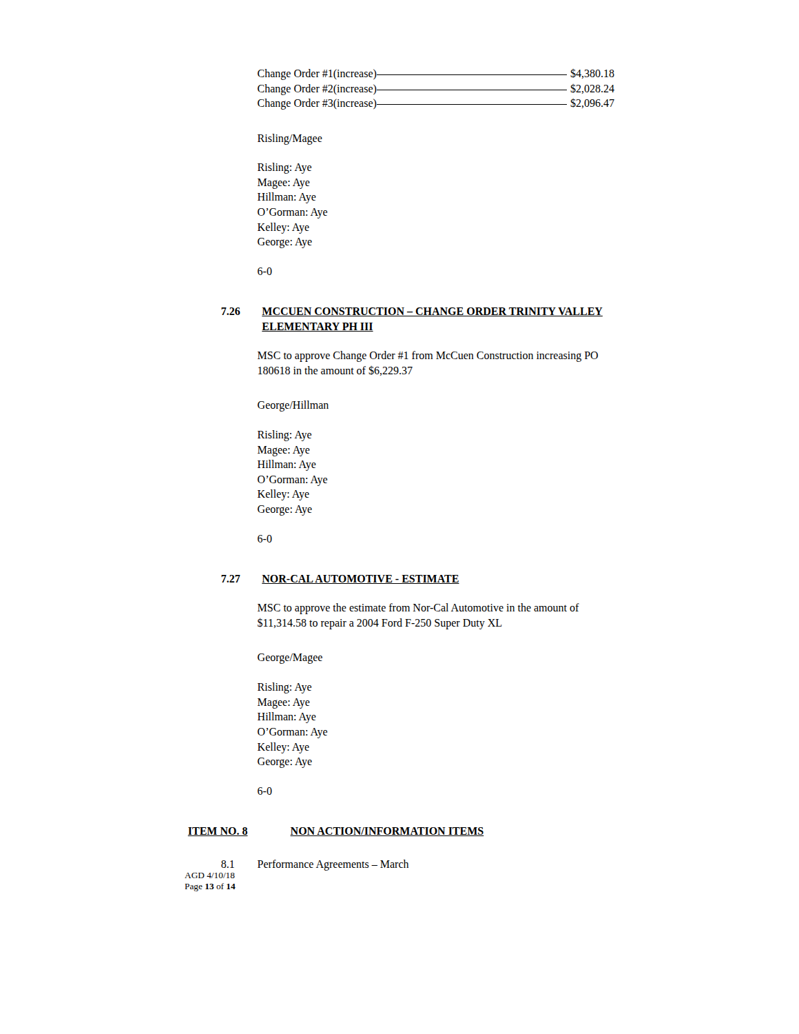Change Order #1(increase) $4,380.18
Change Order #2(increase) $2,028.24
Change Order #3(increase) $2,096.47
Risling/Magee
Risling: Aye
Magee: Aye
Hillman: Aye
O’Gorman: Aye
Kelley: Aye
George: Aye
6-0
7.26
Mccuen Construction – Change Order Trinity Valley Elementary PH III
MSC to approve Change Order #1 from McCuen Construction increasing PO 180618 in the amount of $6,229.37
George/Hillman
Risling: Aye
Magee: Aye
Hillman: Aye
O’Gorman: Aye
Kelley: Aye
George: Aye
6-0
7.27
Nor-Cal Automotive - Estimate
MSC to approve the estimate from Nor-Cal Automotive in the amount of $11,314.58 to repair a 2004 Ford F-250 Super Duty XL
George/Magee
Risling: Aye
Magee: Aye
Hillman: Aye
O’Gorman: Aye
Kelley: Aye
George: Aye
6-0
Item No. 8
Non Action/Information Items
8.1
Performance Agreements – March
AGD 4/10/18
Page 13 of 14